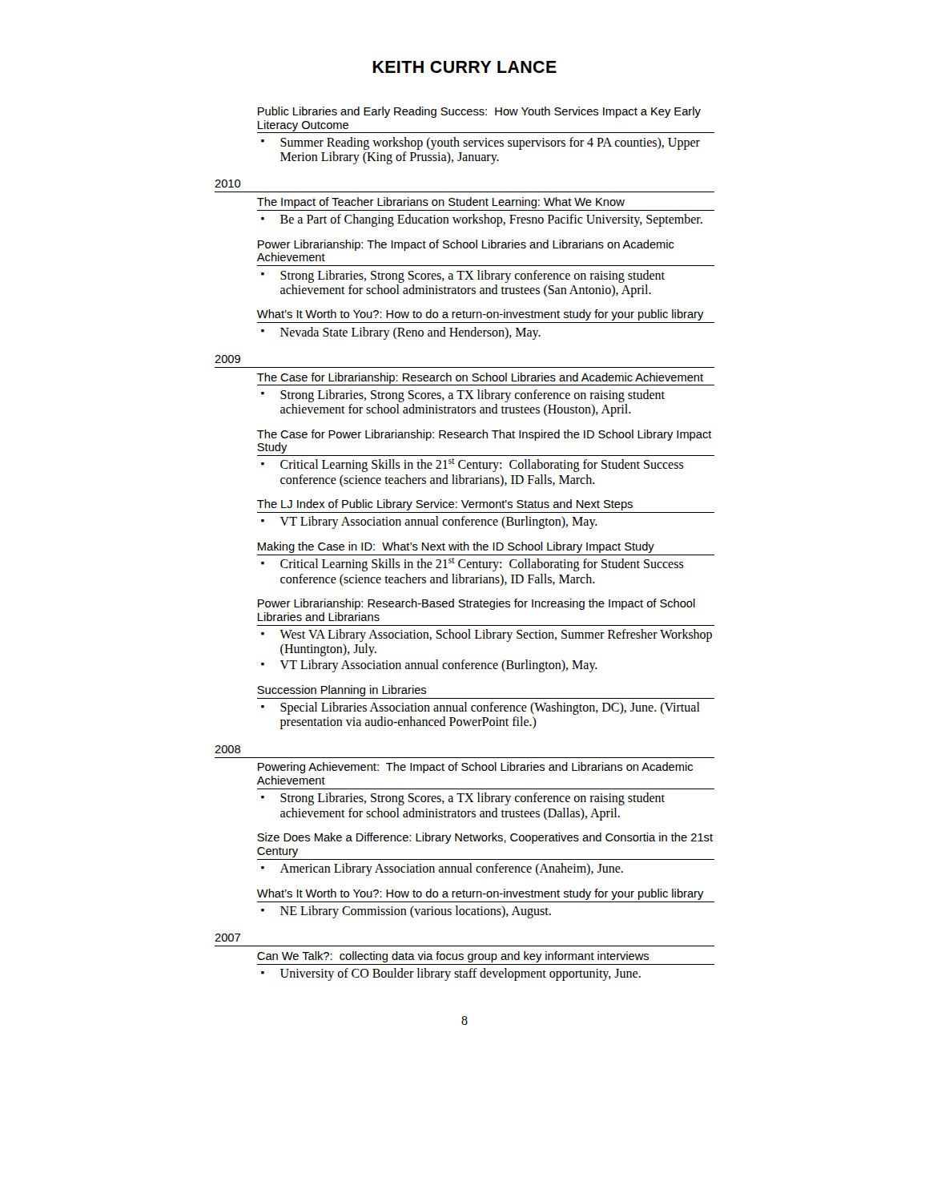KEITH CURRY LANCE
Public Libraries and Early Reading Success: How Youth Services Impact a Key Early Literacy Outcome
Summer Reading workshop (youth services supervisors for 4 PA counties), Upper Merion Library (King of Prussia), January.
2010
The Impact of Teacher Librarians on Student Learning: What We Know
Be a Part of Changing Education workshop, Fresno Pacific University, September.
Power Librarianship: The Impact of School Libraries and Librarians on Academic Achievement
Strong Libraries, Strong Scores, a TX library conference on raising student achievement for school administrators and trustees (San Antonio), April.
What’s It Worth to You?: How to do a return-on-investment study for your public library
Nevada State Library (Reno and Henderson), May.
2009
The Case for Librarianship: Research on School Libraries and Academic Achievement
Strong Libraries, Strong Scores, a TX library conference on raising student achievement for school administrators and trustees (Houston), April.
The Case for Power Librarianship: Research That Inspired the ID School Library Impact Study
Critical Learning Skills in the 21st Century: Collaborating for Student Success conference (science teachers and librarians), ID Falls, March.
The LJ Index of Public Library Service: Vermont's Status and Next Steps
VT Library Association annual conference (Burlington), May.
Making the Case in ID: What’s Next with the ID School Library Impact Study
Critical Learning Skills in the 21st Century: Collaborating for Student Success conference (science teachers and librarians), ID Falls, March.
Power Librarianship: Research-Based Strategies for Increasing the Impact of School Libraries and Librarians
West VA Library Association, School Library Section, Summer Refresher Workshop (Huntington), July.
VT Library Association annual conference (Burlington), May.
Succession Planning in Libraries
Special Libraries Association annual conference (Washington, DC), June. (Virtual presentation via audio-enhanced PowerPoint file.)
2008
Powering Achievement: The Impact of School Libraries and Librarians on Academic Achievement
Strong Libraries, Strong Scores, a TX library conference on raising student achievement for school administrators and trustees (Dallas), April.
Size Does Make a Difference: Library Networks, Cooperatives and Consortia in the 21st Century
American Library Association annual conference (Anaheim), June.
What’s It Worth to You?: How to do a return-on-investment study for your public library
NE Library Commission (various locations), August.
2007
Can We Talk?: collecting data via focus group and key informant interviews
University of CO Boulder library staff development opportunity, June.
8